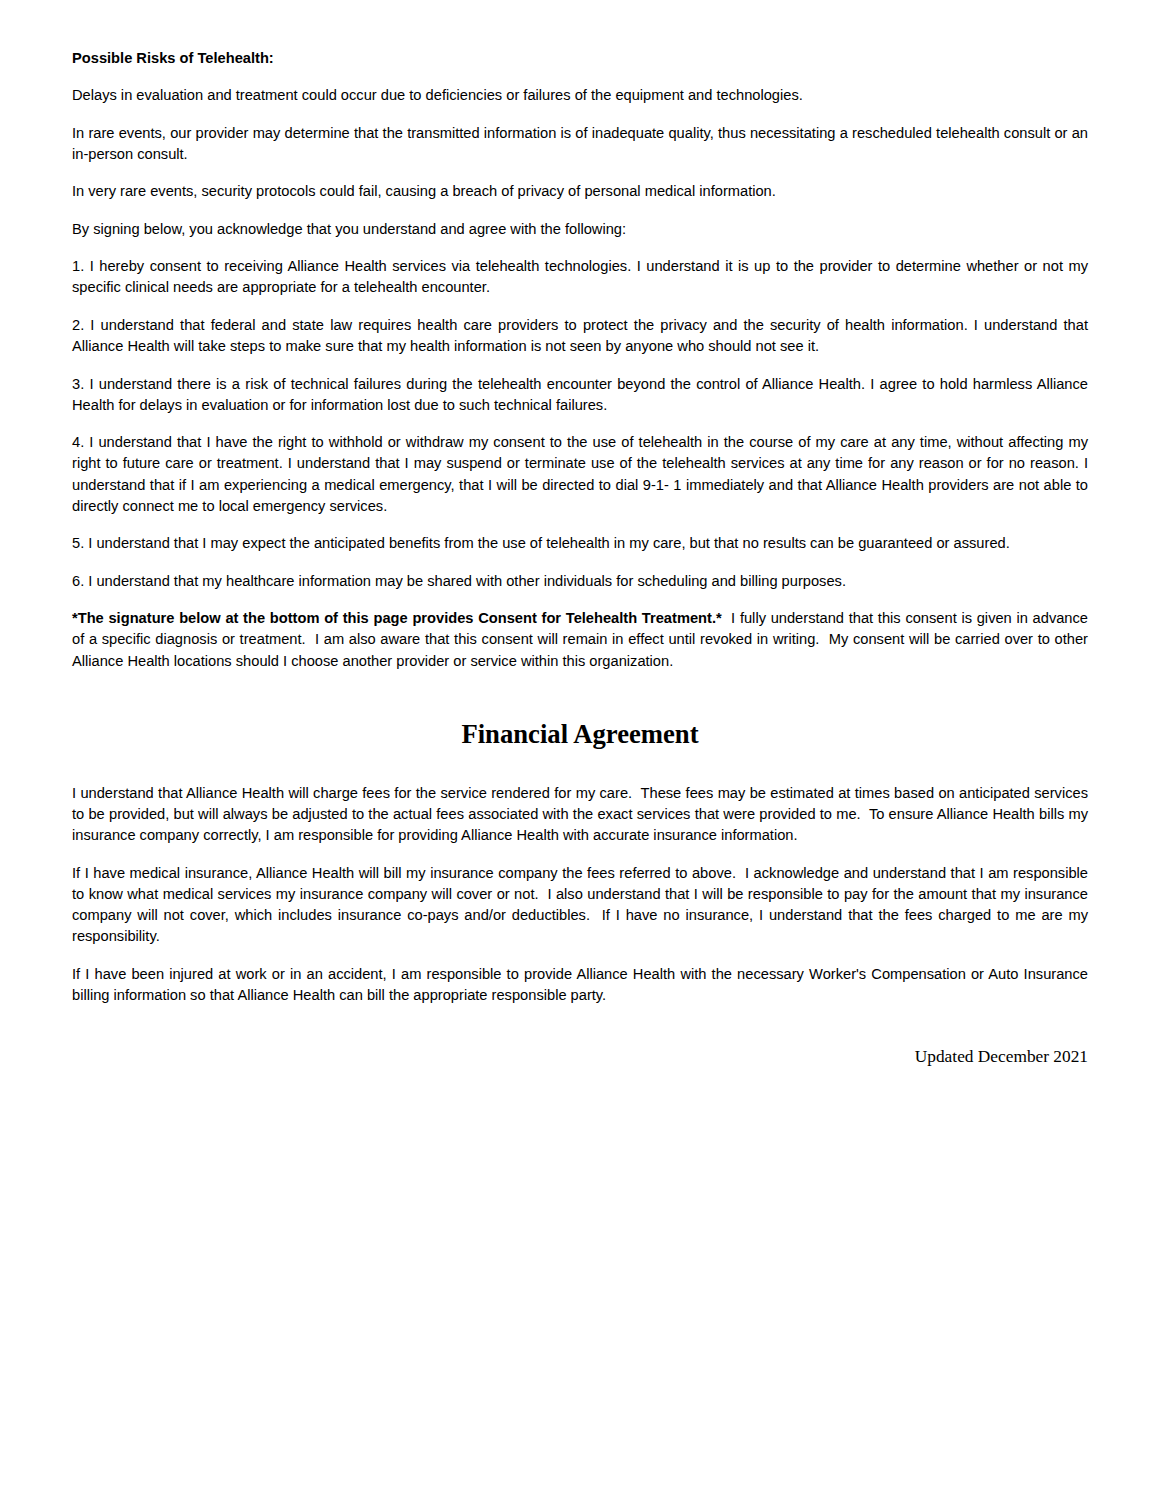Possible Risks of Telehealth:
Delays in evaluation and treatment could occur due to deficiencies or failures of the equipment and technologies.
In rare events, our provider may determine that the transmitted information is of inadequate quality, thus necessitating a rescheduled telehealth consult or an in-person consult.
In very rare events, security protocols could fail, causing a breach of privacy of personal medical information.
By signing below, you acknowledge that you understand and agree with the following:
1. I hereby consent to receiving Alliance Health services via telehealth technologies. I understand it is up to the provider to determine whether or not my specific clinical needs are appropriate for a telehealth encounter.
2. I understand that federal and state law requires health care providers to protect the privacy and the security of health information. I understand that Alliance Health will take steps to make sure that my health information is not seen by anyone who should not see it.
3. I understand there is a risk of technical failures during the telehealth encounter beyond the control of Alliance Health. I agree to hold harmless Alliance Health for delays in evaluation or for information lost due to such technical failures.
4. I understand that I have the right to withhold or withdraw my consent to the use of telehealth in the course of my care at any time, without affecting my right to future care or treatment. I understand that I may suspend or terminate use of the telehealth services at any time for any reason or for no reason. I understand that if I am experiencing a medical emergency, that I will be directed to dial 9-1- 1 immediately and that Alliance Health providers are not able to directly connect me to local emergency services.
5. I understand that I may expect the anticipated benefits from the use of telehealth in my care, but that no results can be guaranteed or assured.
6. I understand that my healthcare information may be shared with other individuals for scheduling and billing purposes.
*The signature below at the bottom of this page provides Consent for Telehealth Treatment.* I fully understand that this consent is given in advance of a specific diagnosis or treatment. I am also aware that this consent will remain in effect until revoked in writing. My consent will be carried over to other Alliance Health locations should I choose another provider or service within this organization.
Financial Agreement
I understand that Alliance Health will charge fees for the service rendered for my care. These fees may be estimated at times based on anticipated services to be provided, but will always be adjusted to the actual fees associated with the exact services that were provided to me. To ensure Alliance Health bills my insurance company correctly, I am responsible for providing Alliance Health with accurate insurance information.
If I have medical insurance, Alliance Health will bill my insurance company the fees referred to above. I acknowledge and understand that I am responsible to know what medical services my insurance company will cover or not. I also understand that I will be responsible to pay for the amount that my insurance company will not cover, which includes insurance co-pays and/or deductibles. If I have no insurance, I understand that the fees charged to me are my responsibility.
If I have been injured at work or in an accident, I am responsible to provide Alliance Health with the necessary Worker's Compensation or Auto Insurance billing information so that Alliance Health can bill the appropriate responsible party.
Updated December 2021